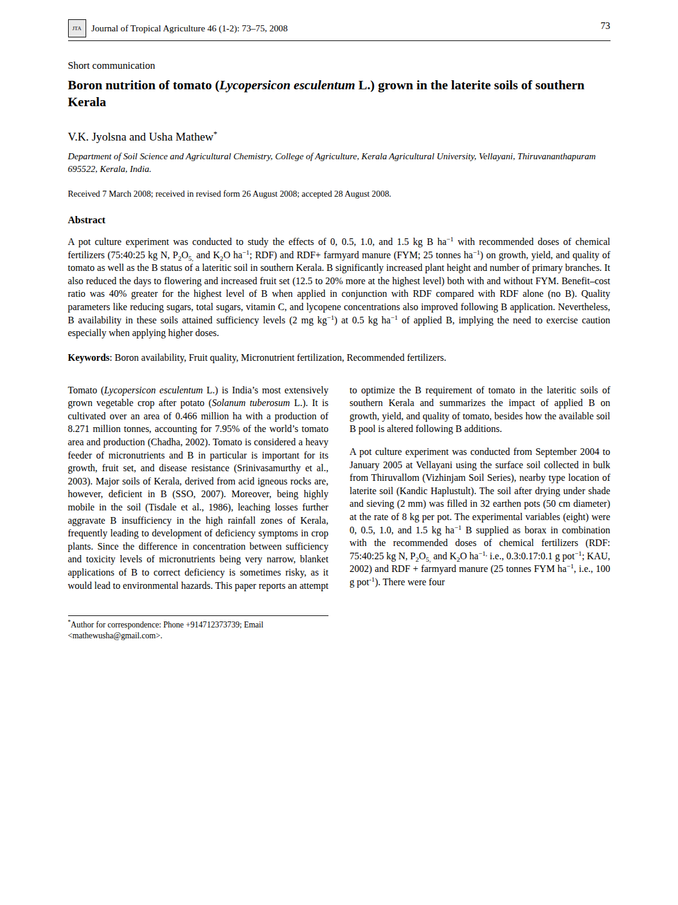JTA Journal of Tropical Agriculture 46 (1-2): 73–75, 2008
73
Short communication
Boron nutrition of tomato (Lycopersicon esculentum L.) grown in the laterite soils of southern Kerala
V.K. Jyolsna and Usha Mathew*
Department of Soil Science and Agricultural Chemistry, College of Agriculture, Kerala Agricultural University, Vellayani, Thiruvananthapuram 695522, Kerala, India.
Received 7 March 2008; received in revised form 26 August 2008; accepted 28 August 2008.
Abstract
A pot culture experiment was conducted to study the effects of 0, 0.5, 1.0, and 1.5 kg B ha−1 with recommended doses of chemical fertilizers (75:40:25 kg N, P2O5, and K2O ha−1; RDF) and RDF+ farmyard manure (FYM; 25 tonnes ha−1) on growth, yield, and quality of tomato as well as the B status of a lateritic soil in southern Kerala. B significantly increased plant height and number of primary branches. It also reduced the days to flowering and increased fruit set (12.5 to 20% more at the highest level) both with and without FYM. Benefit–cost ratio was 40% greater for the highest level of B when applied in conjunction with RDF compared with RDF alone (no B). Quality parameters like reducing sugars, total sugars, vitamin C, and lycopene concentrations also improved following B application. Nevertheless, B availability in these soils attained sufficiency levels (2 mg kg−1) at 0.5 kg ha−1 of applied B, implying the need to exercise caution especially when applying higher doses.
Keywords: Boron availability, Fruit quality, Micronutrient fertilization, Recommended fertilizers.
Tomato (Lycopersicon esculentum L.) is India’s most extensively grown vegetable crop after potato (Solanum tuberosum L.). It is cultivated over an area of 0.466 million ha with a production of 8.271 million tonnes, accounting for 7.95% of the world’s tomato area and production (Chadha, 2002). Tomato is considered a heavy feeder of micronutrients and B in particular is important for its growth, fruit set, and disease resistance (Srinivasamurthy et al., 2003). Major soils of Kerala, derived from acid igneous rocks are, however, deficient in B (SSO, 2007). Moreover, being highly mobile in the soil (Tisdale et al., 1986), leaching losses further aggravate B insufficiency in the high rainfall zones of Kerala, frequently leading to development of deficiency symptoms in crop plants. Since the difference in concentration between sufficiency and toxicity levels of micronutrients being very narrow, blanket applications of B to correct deficiency is sometimes risky, as it would lead to environmental hazards. This paper reports an attempt to optimize the B requirement of tomato in the lateritic soils of southern Kerala and summarizes the impact of applied B on growth, yield, and quality of tomato, besides how the available soil B pool is altered following B additions.
A pot culture experiment was conducted from September 2004 to January 2005 at Vellayani using the surface soil collected in bulk from Thiruvallom (Vizhinjam Soil Series), nearby type location of laterite soil (Kandic Haplustult). The soil after drying under shade and sieving (2 mm) was filled in 32 earthen pots (50 cm diameter) at the rate of 8 kg per pot. The experimental variables (eight) were 0, 0.5, 1.0, and 1.5 kg ha−1 B supplied as borax in combination with the recommended doses of chemical fertilizers (RDF: 75:40:25 kg N, P2O5, and K2O ha−1, i.e., 0.3:0.17:0.1 g pot−1; KAU, 2002) and RDF + farmyard manure (25 tonnes FYM ha−1, i.e., 100 g pot-1). There were four
*Author for correspondence: Phone +914712373739; Email <mathewusha@gmail.com>.